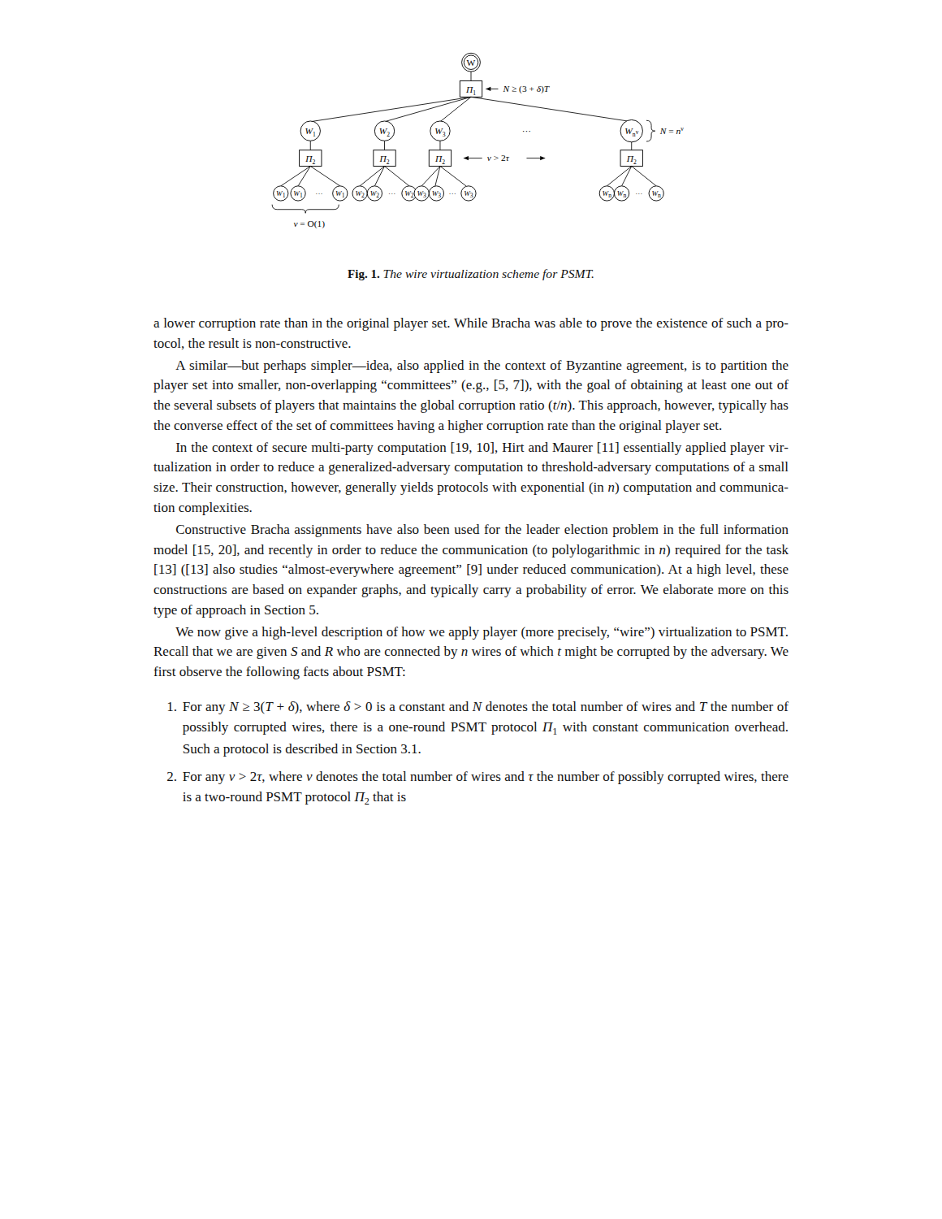W Π1 N ≥ (3 + δ)T W1 W2 W3 Wnν ··· N = nν Π2 Π2 Π2 Π2 ν > 2τ W1 W1 ··· W1 W2 W2 ··· W2 W3 W3 ··· W3 Wn Wn ··· Wn ν = O(1)
Fig. 1. The wire virtualization scheme for PSMT.
a lower corruption rate than in the original player set. While Bracha was able to prove the existence of such a protocol, the result is non-constructive.
A similar—but perhaps simpler—idea, also applied in the context of Byzantine agreement, is to partition the player set into smaller, non-overlapping “committees” (e.g., [5, 7]), with the goal of obtaining at least one out of the several subsets of players that maintains the global corruption ratio (t/n). This approach, however, typically has the converse effect of the set of committees having a higher corruption rate than the original player set.
In the context of secure multi-party computation [19, 10], Hirt and Maurer [11] essentially applied player virtualization in order to reduce a generalized-adversary computation to threshold-adversary computations of a small size. Their construction, however, generally yields protocols with exponential (in n) computation and communication complexities.
Constructive Bracha assignments have also been used for the leader election problem in the full information model [15, 20], and recently in order to reduce the communication (to polylogarithmic in n) required for the task [13] ([13] also studies “almost-everywhere agreement” [9] under reduced communication). At a high level, these constructions are based on expander graphs, and typically carry a probability of error. We elaborate more on this type of approach in Section 5.
We now give a high-level description of how we apply player (more precisely, “wire”) virtualization to PSMT. Recall that we are given S and R who are connected by n wires of which t might be corrupted by the adversary. We first observe the following facts about PSMT:
For any N ≥ 3(T + δ), where δ > 0 is a constant and N denotes the total number of wires and T the number of possibly corrupted wires, there is a one-round PSMT protocol Π1 with constant communication overhead. Such a protocol is described in Section 3.1.
For any ν > 2τ, where ν denotes the total number of wires and τ the number of possibly corrupted wires, there is a two-round PSMT protocol Π2 that is